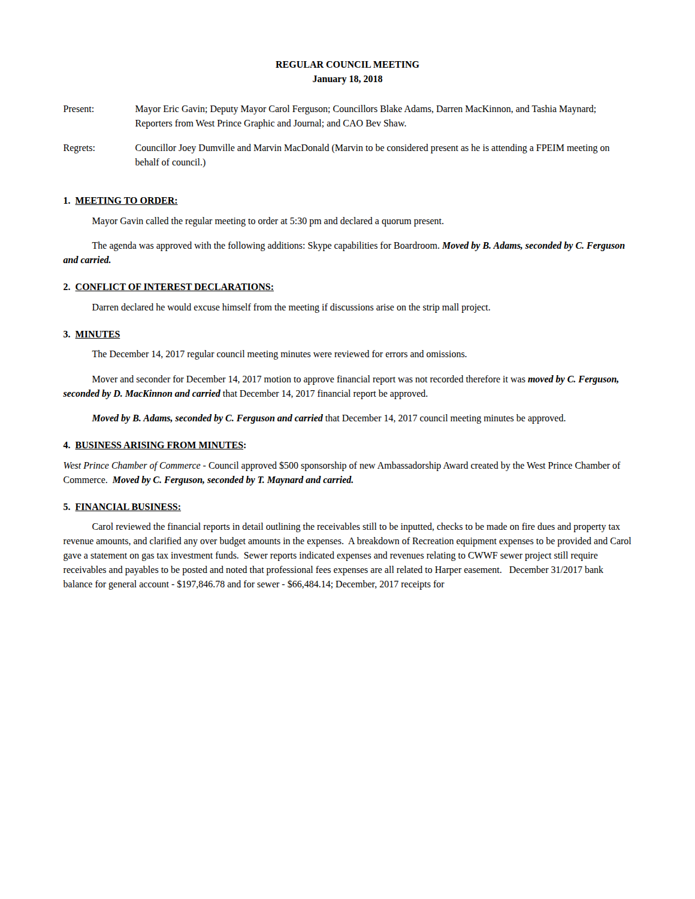REGULAR COUNCIL MEETING
January 18, 2018
| Present: | Mayor Eric Gavin; Deputy Mayor Carol Ferguson; Councillors Blake Adams, Darren MacKinnon, and Tashia Maynard; Reporters from West Prince Graphic and Journal; and CAO Bev Shaw. |
| Regrets: | Councillor Joey Dumville and Marvin MacDonald (Marvin to be considered present as he is attending a FPEIM meeting on behalf of council.) |
1. MEETING TO ORDER:
Mayor Gavin called the regular meeting to order at 5:30 pm and declared a quorum present.
The agenda was approved with the following additions: Skype capabilities for Boardroom. Moved by B. Adams, seconded by C. Ferguson and carried.
2. CONFLICT OF INTEREST DECLARATIONS:
Darren declared he would excuse himself from the meeting if discussions arise on the strip mall project.
3. MINUTES
The December 14, 2017 regular council meeting minutes were reviewed for errors and omissions.
Mover and seconder for December 14, 2017 motion to approve financial report was not recorded therefore it was moved by C. Ferguson, seconded by D. MacKinnon and carried that December 14, 2017 financial report be approved.
Moved by B. Adams, seconded by C. Ferguson and carried that December 14, 2017 council meeting minutes be approved.
4. BUSINESS ARISING FROM MINUTES:
West Prince Chamber of Commerce - Council approved $500 sponsorship of new Ambassadorship Award created by the West Prince Chamber of Commerce. Moved by C. Ferguson, seconded by T. Maynard and carried.
5. FINANCIAL BUSINESS:
Carol reviewed the financial reports in detail outlining the receivables still to be inputted, checks to be made on fire dues and property tax revenue amounts, and clarified any over budget amounts in the expenses. A breakdown of Recreation equipment expenses to be provided and Carol gave a statement on gas tax investment funds. Sewer reports indicated expenses and revenues relating to CWWF sewer project still require receivables and payables to be posted and noted that professional fees expenses are all related to Harper easement. December 31/2017 bank balance for general account - $197,846.78 and for sewer - $66,484.14; December, 2017 receipts for